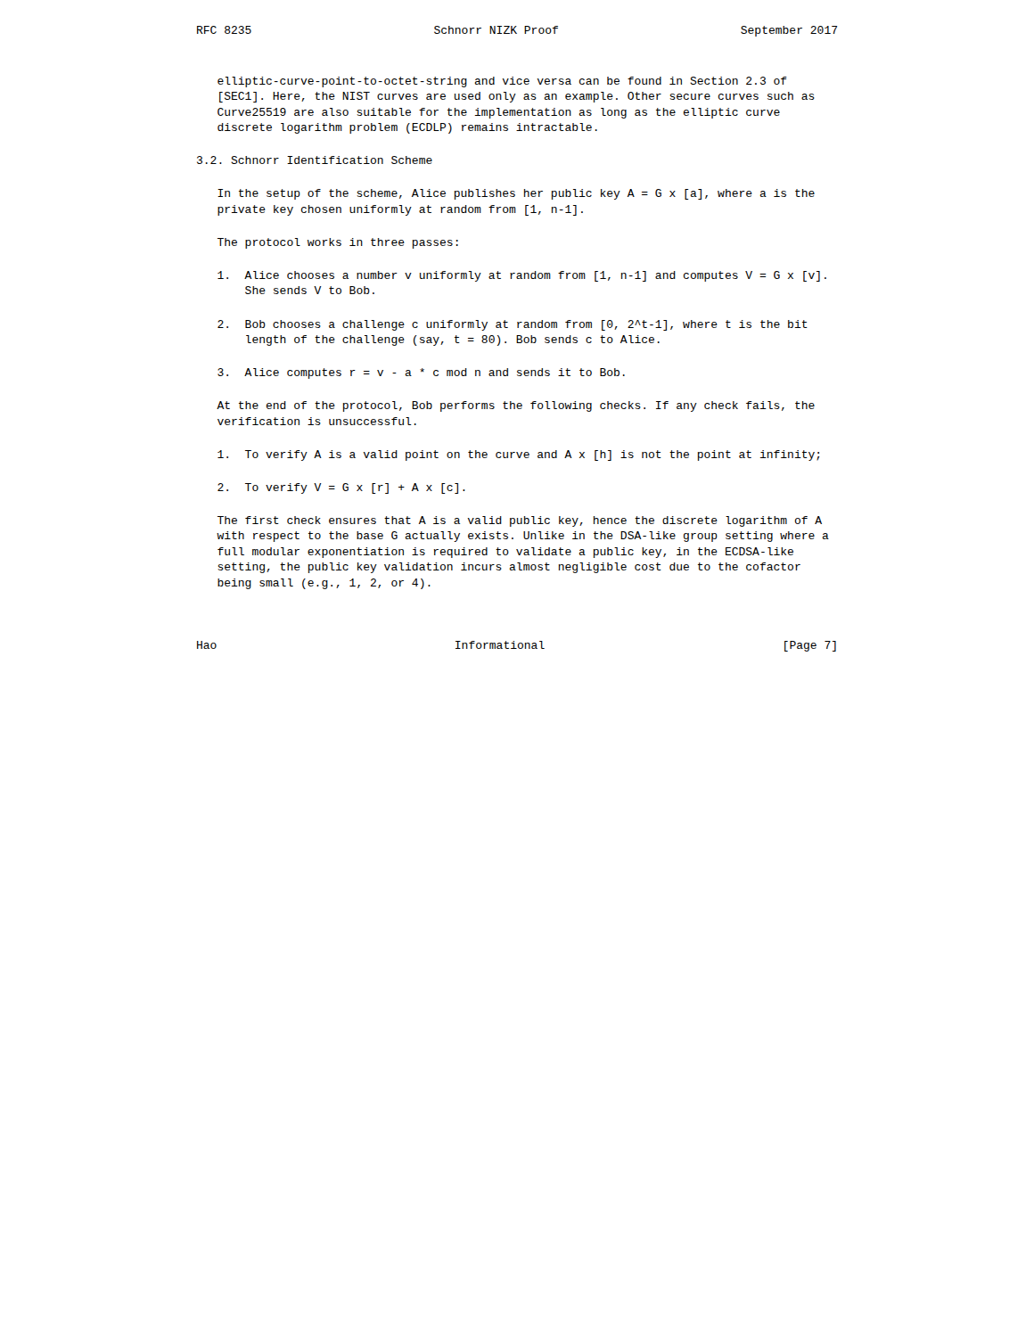RFC 8235 Schnorr NIZK Proof September 2017
elliptic-curve-point-to-octet-string and vice versa can be found in Section 2.3 of [SEC1]. Here, the NIST curves are used only as an example. Other secure curves such as Curve25519 are also suitable for the implementation as long as the elliptic curve discrete logarithm problem (ECDLP) remains intractable.
3.2. Schnorr Identification Scheme
In the setup of the scheme, Alice publishes her public key A = G x [a], where a is the private key chosen uniformly at random from [1, n-1].
The protocol works in three passes:
Alice chooses a number v uniformly at random from [1, n-1] and computes V = G x [v]. She sends V to Bob.
Bob chooses a challenge c uniformly at random from [0, 2^t-1], where t is the bit length of the challenge (say, t = 80). Bob sends c to Alice.
Alice computes r = v - a * c mod n and sends it to Bob.
At the end of the protocol, Bob performs the following checks. If any check fails, the verification is unsuccessful.
To verify A is a valid point on the curve and A x [h] is not the point at infinity;
To verify V = G x [r] + A x [c].
The first check ensures that A is a valid public key, hence the discrete logarithm of A with respect to the base G actually exists. Unlike in the DSA-like group setting where a full modular exponentiation is required to validate a public key, in the ECDSA-like setting, the public key validation incurs almost negligible cost due to the cofactor being small (e.g., 1, 2, or 4).
Hao Informational [Page 7]